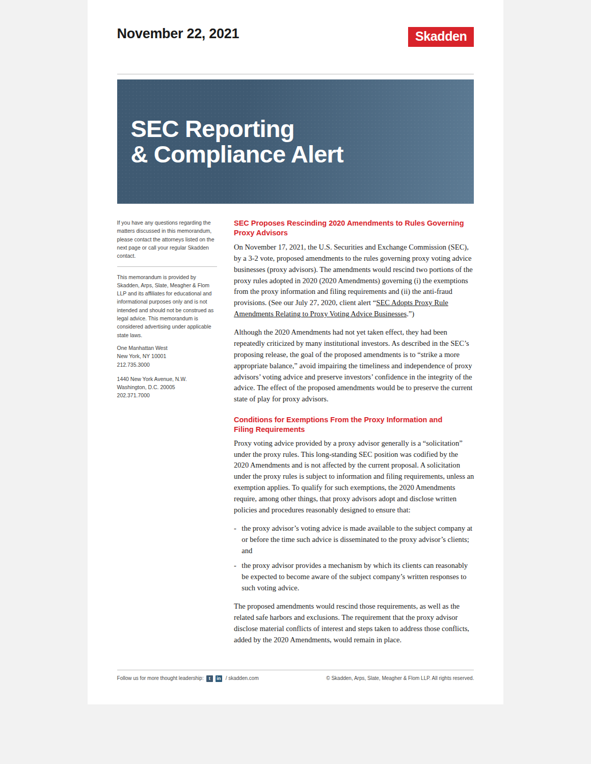November 22, 2021
Skadden
SEC Reporting
& Compliance Alert
If you have any questions regarding the matters discussed in this memorandum, please contact the attorneys listed on the next page or call your regular Skadden contact.
This memorandum is provided by Skadden, Arps, Slate, Meagher & Flom LLP and its affiliates for educational and informational purposes only and is not intended and should not be construed as legal advice. This memorandum is considered advertising under applicable state laws.
One Manhattan West
New York, NY 10001
212.735.3000
1440 New York Avenue, N.W.
Washington, D.C. 20005
202.371.7000
SEC Proposes Rescinding 2020 Amendments to Rules Governing
Proxy Advisors
On November 17, 2021, the U.S. Securities and Exchange Commission (SEC), by a 3-2 vote, proposed amendments to the rules governing proxy voting advice businesses (proxy advisors). The amendments would rescind two portions of the proxy rules adopted in 2020 (2020 Amendments) governing (i) the exemptions from the proxy information and filing requirements and (ii) the anti-fraud provisions. (See our July 27, 2020, client alert “SEC Adopts Proxy Rule Amendments Relating to Proxy Voting Advice Businesses.”)
Although the 2020 Amendments had not yet taken effect, they had been repeatedly criticized by many institutional investors. As described in the SEC’s proposing release, the goal of the proposed amendments is to “strike a more appropriate balance,” avoid impairing the timeliness and independence of proxy advisors’ voting advice and preserve investors’ confidence in the integrity of the advice. The effect of the proposed amendments would be to preserve the current state of play for proxy advisors.
Conditions for Exemptions From the Proxy Information and
Filing Requirements
Proxy voting advice provided by a proxy advisor generally is a “solicitation” under the proxy rules. This long-standing SEC position was codified by the 2020 Amendments and is not affected by the current proposal. A solicitation under the proxy rules is subject to information and filing requirements, unless an exemption applies. To qualify for such exemptions, the 2020 Amendments require, among other things, that proxy advisors adopt and disclose written policies and procedures reasonably designed to ensure that:
the proxy advisor’s voting advice is made available to the subject company at or before the time such advice is disseminated to the proxy advisor’s clients; and
the proxy advisor provides a mechanism by which its clients can reasonably be expected to become aware of the subject company’s written responses to such voting advice.
The proposed amendments would rescind those requirements, as well as the related safe harbors and exclusions. The requirement that the proxy advisor disclose material conflicts of interest and steps taken to address those conflicts, added by the 2020 Amendments, would remain in place.
Follow us for more thought leadership: t in / skadden.com
© Skadden, Arps, Slate, Meagher & Flom LLP. All rights reserved.